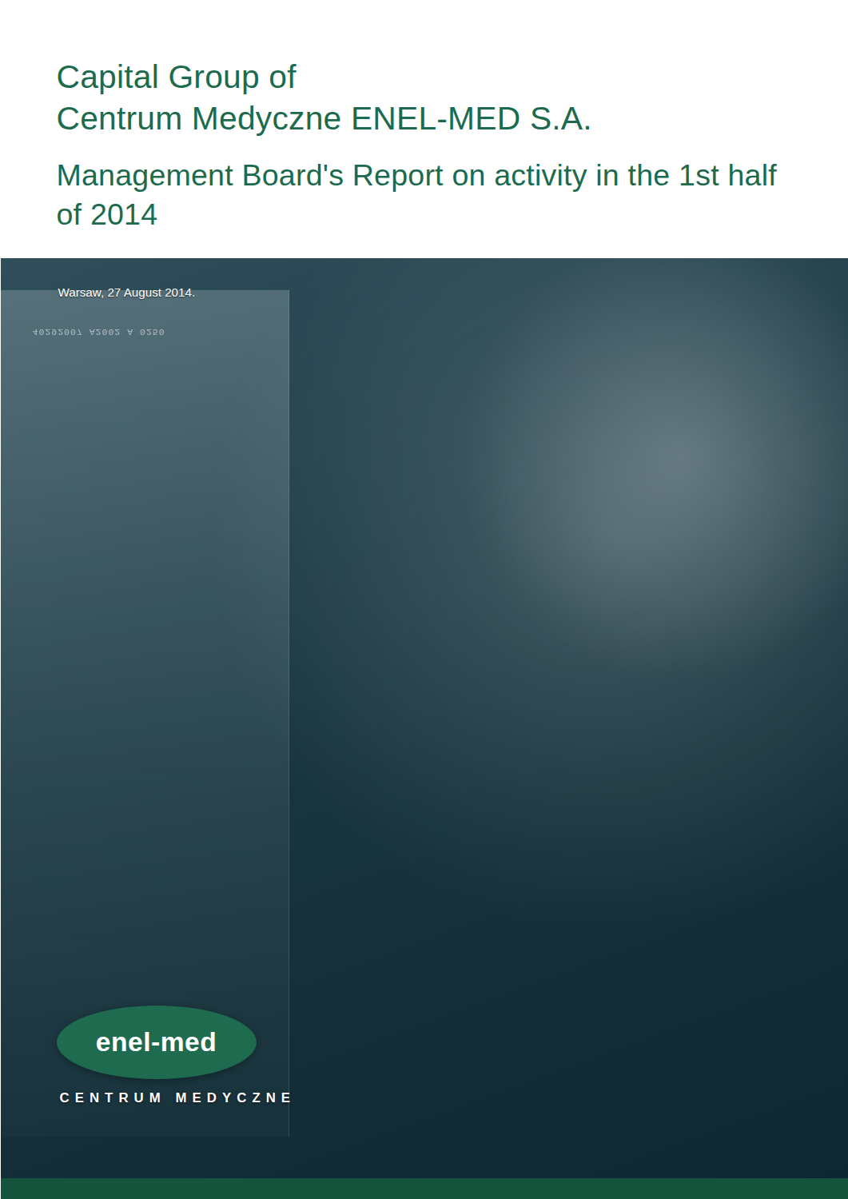Capital Group of Centrum Medyczne ENEL-MED S.A.
Management Board's Report on activity in the 1st half of 2014
Warsaw, 27 August 2014.
40292007 A2002 A 0250
enel-med
CENTRUM MEDYCZNE